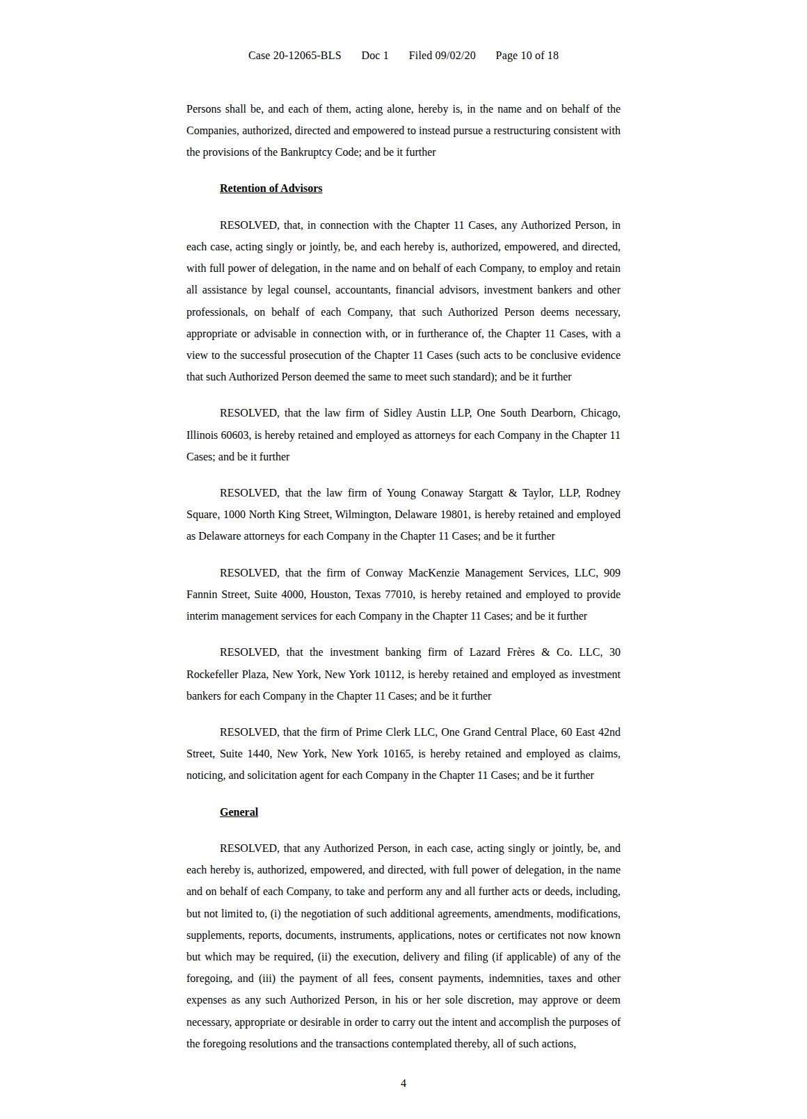Case 20-12065-BLS Doc 1 Filed 09/02/20 Page 10 of 18
Persons shall be, and each of them, acting alone, hereby is, in the name and on behalf of the Companies, authorized, directed and empowered to instead pursue a restructuring consistent with the provisions of the Bankruptcy Code; and be it further
Retention of Advisors
RESOLVED, that, in connection with the Chapter 11 Cases, any Authorized Person, in each case, acting singly or jointly, be, and each hereby is, authorized, empowered, and directed, with full power of delegation, in the name and on behalf of each Company, to employ and retain all assistance by legal counsel, accountants, financial advisors, investment bankers and other professionals, on behalf of each Company, that such Authorized Person deems necessary, appropriate or advisable in connection with, or in furtherance of, the Chapter 11 Cases, with a view to the successful prosecution of the Chapter 11 Cases (such acts to be conclusive evidence that such Authorized Person deemed the same to meet such standard); and be it further
RESOLVED, that the law firm of Sidley Austin LLP, One South Dearborn, Chicago, Illinois 60603, is hereby retained and employed as attorneys for each Company in the Chapter 11 Cases; and be it further
RESOLVED, that the law firm of Young Conaway Stargatt & Taylor, LLP, Rodney Square, 1000 North King Street, Wilmington, Delaware 19801, is hereby retained and employed as Delaware attorneys for each Company in the Chapter 11 Cases; and be it further
RESOLVED, that the firm of Conway MacKenzie Management Services, LLC, 909 Fannin Street, Suite 4000, Houston, Texas 77010, is hereby retained and employed to provide interim management services for each Company in the Chapter 11 Cases; and be it further
RESOLVED, that the investment banking firm of Lazard Frères & Co. LLC, 30 Rockefeller Plaza, New York, New York 10112, is hereby retained and employed as investment bankers for each Company in the Chapter 11 Cases; and be it further
RESOLVED, that the firm of Prime Clerk LLC, One Grand Central Place, 60 East 42nd Street, Suite 1440, New York, New York 10165, is hereby retained and employed as claims, noticing, and solicitation agent for each Company in the Chapter 11 Cases; and be it further
General
RESOLVED, that any Authorized Person, in each case, acting singly or jointly, be, and each hereby is, authorized, empowered, and directed, with full power of delegation, in the name and on behalf of each Company, to take and perform any and all further acts or deeds, including, but not limited to, (i) the negotiation of such additional agreements, amendments, modifications, supplements, reports, documents, instruments, applications, notes or certificates not now known but which may be required, (ii) the execution, delivery and filing (if applicable) of any of the foregoing, and (iii) the payment of all fees, consent payments, indemnities, taxes and other expenses as any such Authorized Person, in his or her sole discretion, may approve or deem necessary, appropriate or desirable in order to carry out the intent and accomplish the purposes of the foregoing resolutions and the transactions contemplated thereby, all of such actions,
4